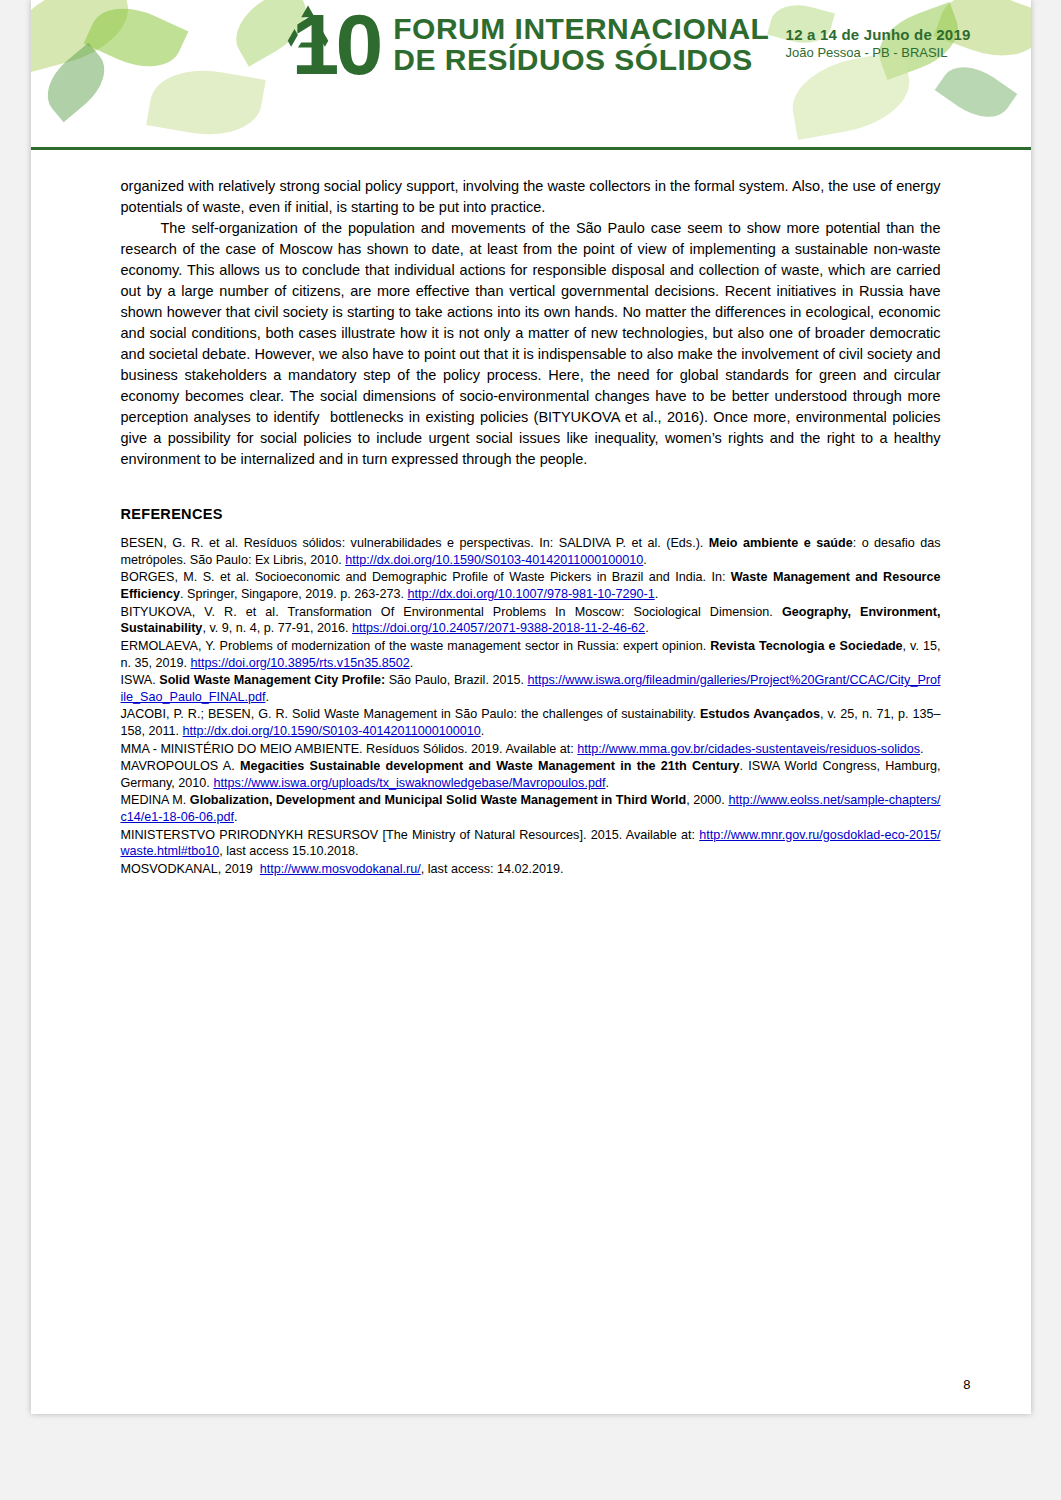10
FORUM INTERNACIONAL
DE RESÍDUOS SÓLIDOS
12 a 14 de Junho de 2019
João Pessoa - PB - BRASIL
organized with relatively strong social policy support, involving the waste collectors in the formal system. Also, the use of energy potentials of waste, even if initial, is starting to be put into practice.
The self-organization of the population and movements of the São Paulo case seem to show more potential than the research of the case of Moscow has shown to date, at least from the point of view of implementing a sustainable non-waste economy. This allows us to conclude that individual actions for responsible disposal and collection of waste, which are carried out by a large number of citizens, are more effective than vertical governmental decisions. Recent initiatives in Russia have shown however that civil society is starting to take actions into its own hands. No matter the differences in ecological, economic and social conditions, both cases illustrate how it is not only a matter of new technologies, but also one of broader democratic and societal debate. However, we also have to point out that it is indispensable to also make the involvement of civil society and business stakeholders a mandatory step of the policy process. Here, the need for global standards for green and circular economy becomes clear. The social dimensions of socio-environmental changes have to be better understood through more perception analyses to identify bottlenecks in existing policies (BITYUKOVA et al., 2016). Once more, environmental policies give a possibility for social policies to include urgent social issues like inequality, women’s rights and the right to a healthy environment to be internalized and in turn expressed through the people.
REFERENCES
BESEN, G. R. et al. Resíduos sólidos: vulnerabilidades e perspectivas. In: SALDIVA P. et al. (Eds.). Meio ambiente e saúde: o desafio das metrópoles. São Paulo: Ex Libris, 2010. http://dx.doi.org/10.1590/S0103-40142011000100010.
BORGES, M. S. et al. Socioeconomic and Demographic Profile of Waste Pickers in Brazil and India. In: Waste Management and Resource Efficiency. Springer, Singapore, 2019. p. 263-273. http://dx.doi.org/10.1007/978-981-10-7290-1.
BITYUKOVA, V. R. et al. Transformation Of Environmental Problems In Moscow: Sociological Dimension. Geography, Environment, Sustainability, v. 9, n. 4, p. 77-91, 2016. https://doi.org/10.24057/2071-9388-2018-11-2-46-62.
ERMOLAEVA, Y. Problems of modernization of the waste management sector in Russia: expert opinion. Revista Tecnologia e Sociedade, v. 15, n. 35, 2019. https://doi.org/10.3895/rts.v15n35.8502.
ISWA. Solid Waste Management City Profile: São Paulo, Brazil. 2015. https://www.iswa.org/fileadmin/galleries/Project%20Grant/CCAC/City_Profile_Sao_Paulo_FINAL.pdf.
JACOBI, P. R.; BESEN, G. R. Solid Waste Management in São Paulo: the challenges of sustainability. Estudos Avançados, v. 25, n. 71, p. 135–158, 2011. http://dx.doi.org/10.1590/S0103-40142011000100010.
MMA - MINISTÉRIO DO MEIO AMBIENTE. Resíduos Sólidos. 2019. Available at: http://www.mma.gov.br/cidades-sustentaveis/residuos-solidos.
MAVROPOULOS A. Megacities Sustainable development and Waste Management in the 21th Century. ISWA World Congress, Hamburg, Germany, 2010. https://www.iswa.org/uploads/tx_iswaknowledgebase/Mavropoulos.pdf.
MEDINA M. Globalization, Development and Municipal Solid Waste Management in Third World, 2000. http://www.eolss.net/sample-chapters/c14/e1-18-06-06.pdf.
MINISTERSTVO PRIRODNYKH RESURSOV [The Ministry of Natural Resources]. 2015. Available at: http://www.mnr.gov.ru/gosdoklad-eco-2015/waste.html#tbo10, last access 15.10.2018.
MOSVODKANAL, 2019 http://www.mosvodokanal.ru/, last access: 14.02.2019.
8